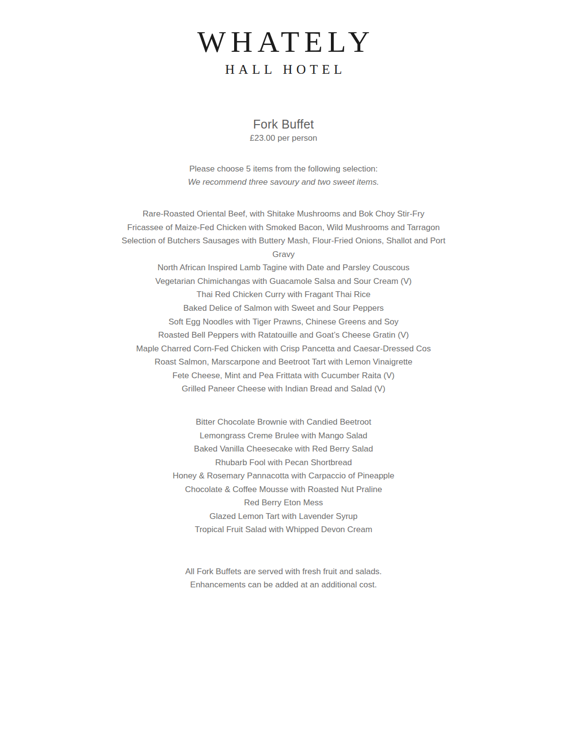WHATELY
HALL HOTEL
Fork Buffet
£23.00 per person
Please choose 5 items from the following selection:
We recommend three savoury and two sweet items.
Rare-Roasted Oriental Beef, with Shitake Mushrooms and Bok Choy Stir-Fry
Fricassee of Maize-Fed Chicken with Smoked Bacon, Wild Mushrooms and Tarragon
Selection of Butchers Sausages with Buttery Mash, Flour-Fried Onions, Shallot and Port Gravy
North African Inspired Lamb Tagine with Date and Parsley Couscous
Vegetarian Chimichangas with Guacamole Salsa and Sour Cream (V)
Thai Red Chicken Curry with Fragant Thai Rice
Baked Delice of Salmon with Sweet and Sour Peppers
Soft Egg Noodles with Tiger Prawns, Chinese Greens and Soy
Roasted Bell Peppers with Ratatouille and Goat’s Cheese Gratin (V)
Maple Charred Corn-Fed Chicken with Crisp Pancetta and Caesar-Dressed Cos
Roast Salmon, Marscarpone and Beetroot Tart with Lemon Vinaigrette
Fete Cheese, Mint and Pea Frittata with Cucumber Raita (V)
Grilled Paneer Cheese with Indian Bread and Salad (V)
Bitter Chocolate Brownie with Candied Beetroot
Lemongrass Creme Brulee with Mango Salad
Baked Vanilla Cheesecake with Red Berry Salad
Rhubarb Fool with Pecan Shortbread
Honey & Rosemary Pannacotta with Carpaccio of Pineapple
Chocolate & Coffee Mousse with Roasted Nut Praline
Red Berry Eton Mess
Glazed Lemon Tart with Lavender Syrup
Tropical Fruit Salad with Whipped Devon Cream
All Fork Buffets are served with fresh fruit and salads.
Enhancements can be added at an additional cost.